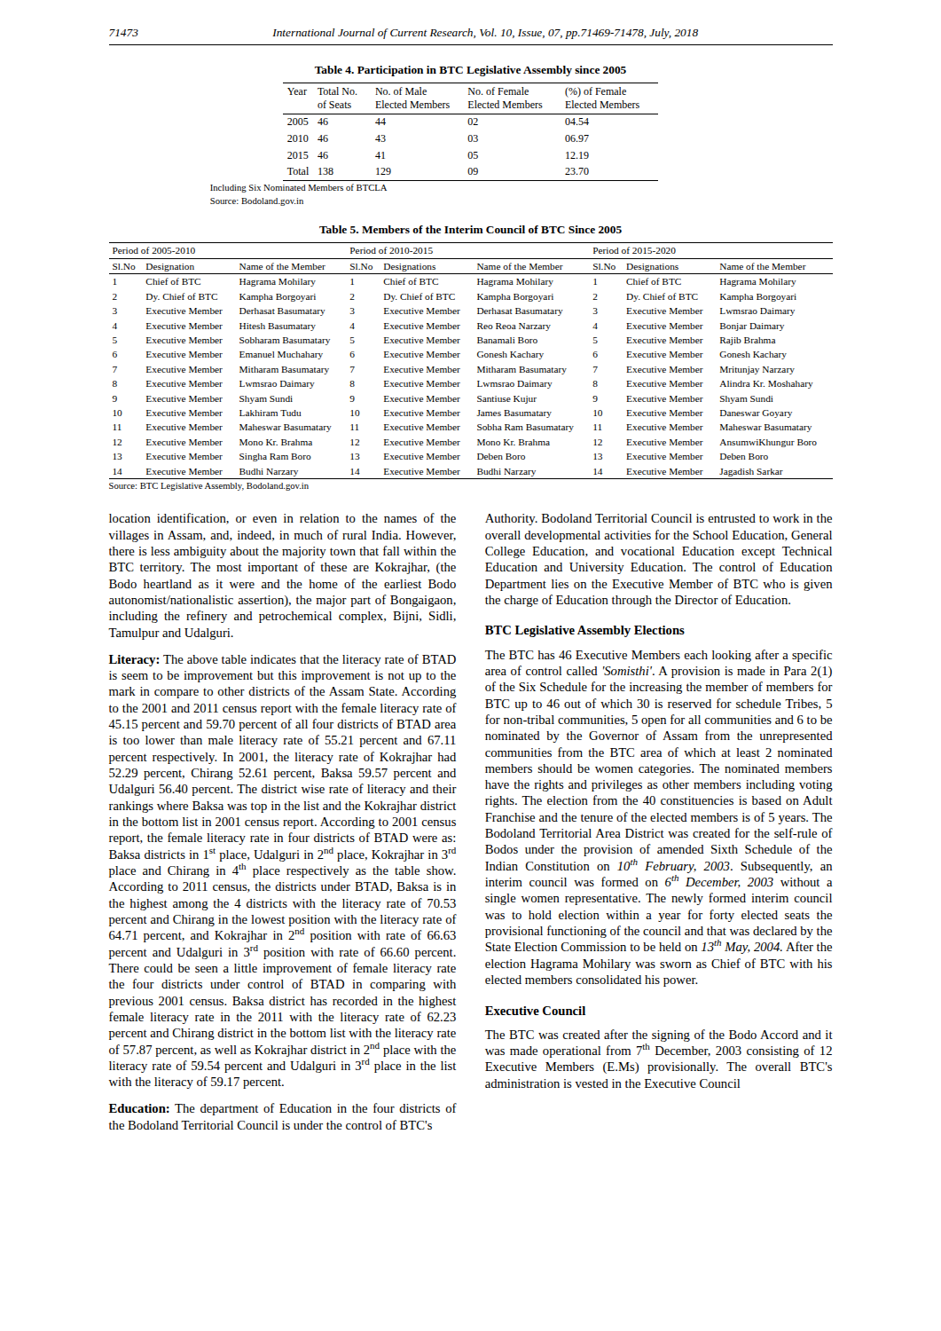71473 International Journal of Current Research, Vol. 10, Issue, 07, pp.71469-71478, July, 2018
Table 4. Participation in BTC Legislative Assembly since 2005
| Year | Total No. of Seats | No. of Male Elected Members | No. of Female Elected Members | (%) of Female Elected Members |
| --- | --- | --- | --- | --- |
| 2005 | 46 | 44 | 02 | 04.54 |
| 2010 | 46 | 43 | 03 | 06.97 |
| 2015 | 46 | 41 | 05 | 12.19 |
| Total | 138 | 129 | 09 | 23.70 |
Including Six Nominated Members of BTCLA
Source: Bodoland.gov.in
Table 5. Members of the Interim Council of BTC Since 2005
| Period of 2005-2010 | Period of 2010-2015 | Period of 2015-2020 |
| --- | --- | --- |
| Sl.No | Designation | Name of the Member | Sl.No | Designations | Name of the Member | Sl.No | Designations | Name of the Member |
| 1 | Chief of BTC | Hagrama Mohilary | 1 | Chief of BTC | Hagrama Mohilary | 1 | Chief of BTC | Hagrama Mohilary |
| 2 | Dy. Chief of BTC | Kampha Borgoyari | 2 | Dy. Chief of BTC | Kampha Borgoyari | 2 | Dy. Chief of BTC | Kampha Borgoyari |
| 3 | Executive Member | Derhasat Basumatary | 3 | Executive Member | Derhasat Basumatary | 3 | Executive Member | Lwmsrao Daimary |
| 4 | Executive Member | Hitesh Basumatary | 4 | Executive Member | Reo Reoa Narzary | 4 | Executive Member | Bonjar Daimary |
| 5 | Executive Member | Sobharam Basumatary | 5 | Executive Member | Banamali Boro | 5 | Executive Member | Rajib Brahma |
| 6 | Executive Member | Emanuel Muchahary | 6 | Executive Member | Gonesh Kachary | 6 | Executive Member | Gonesh Kachary |
| 7 | Executive Member | Mitharam Basumatary | 7 | Executive Member | Mitharam Basumatary | 7 | Executive Member | Mritunjay Narzary |
| 8 | Executive Member | Lwmsrao Daimary | 8 | Executive Member | Lwmsrao Daimary | 8 | Executive Member | Alindra Kr. Moshahary |
| 9 | Executive Member | Shyam Sundi | 9 | Executive Member | Santiuse Kujur | 9 | Executive Member | Shyam Sundi |
| 10 | Executive Member | Lakhiram Tudu | 10 | Executive Member | James Basumatary | 10 | Executive Member | Daneswar Goyary |
| 11 | Executive Member | Maheswar Basumatary | 11 | Executive Member | Sobha Ram Basumatary | 11 | Executive Member | Maheswar Basumatary |
| 12 | Executive Member | Mono Kr. Brahma | 12 | Executive Member | Mono Kr. Brahma | 12 | Executive Member | AnsumwiKhungur Boro |
| 13 | Executive Member | Singha Ram Boro | 13 | Executive Member | Deben Boro | 13 | Executive Member | Deben Boro |
| 14 | Executive Member | Budhi Narzary | 14 | Executive Member | Budhi Narzary | 14 | Executive Member | Jagadish Sarkar |
Source: BTC Legislative Assembly, Bodoland.gov.in
location identification, or even in relation to the names of the villages in Assam, and, indeed, in much of rural India. However, there is less ambiguity about the majority town that fall within the BTC territory. The most important of these are Kokrajhar, (the Bodo heartland as it were and the home of the earliest Bodo autonomist/nationalistic assertion), the major part of Bongaigaon, including the refinery and petrochemical complex, Bijni, Sidli, Tamulpur and Udalguri.
Literacy: The above table indicates that the literacy rate of BTAD is seem to be improvement but this improvement is not up to the mark in compare to other districts of the Assam State. According to the 2001 and 2011 census report with the female literacy rate of 45.15 percent and 59.70 percent of all four districts of BTAD area is too lower than male literacy rate of 55.21 percent and 67.11 percent respectively. In 2001, the literacy rate of Kokrajhar had 52.29 percent, Chirang 52.61 percent, Baksa 59.57 percent and Udalguri 56.40 percent. The district wise rate of literacy and their rankings where Baksa was top in the list and the Kokrajhar district in the bottom list in 2001 census report. According to 2001 census report, the female literacy rate in four districts of BTAD were as: Baksa districts in 1st place, Udalguri in 2nd place, Kokrajhar in 3rd place and Chirang in 4th place respectively as the table show. According to 2011 census, the districts under BTAD, Baksa is in the highest among the 4 districts with the literacy rate of 70.53 percent and Chirang in the lowest position with the literacy rate of 64.71 percent, and Kokrajhar in 2nd position with rate of 66.63 percent and Udalguri in 3rd position with rate of 66.60 percent. There could be seen a little improvement of female literacy rate the four districts under control of BTAD in comparing with previous 2001 census. Baksa district has recorded in the highest female literacy rate in the 2011 with the literacy rate of 62.23 percent and Chirang district in the bottom list with the literacy rate of 57.87 percent, as well as Kokrajhar district in 2nd place with the literacy rate of 59.54 percent and Udalguri in 3rd place in the list with the literacy of 59.17 percent.
Education: The department of Education in the four districts of the Bodoland Territorial Council is under the control of BTC's
Authority. Bodoland Territorial Council is entrusted to work in the overall developmental activities for the School Education, General College Education, and vocational Education except Technical Education and University Education. The control of Education Department lies on the Executive Member of BTC who is given the charge of Education through the Director of Education.
BTC Legislative Assembly Elections
The BTC has 46 Executive Members each looking after a specific area of control called 'Somisthi'. A provision is made in Para 2(1) of the Six Schedule for the increasing the member of members for BTC up to 46 out of which 30 is reserved for schedule Tribes, 5 for non-tribal communities, 5 open for all communities and 6 to be nominated by the Governor of Assam from the unrepresented communities from the BTC area of which at least 2 nominated members should be women categories. The nominated members have the rights and privileges as other members including voting rights. The election from the 40 constituencies is based on Adult Franchise and the tenure of the elected members is of 5 years. The Bodoland Territorial Area District was created for the self-rule of Bodos under the provision of amended Sixth Schedule of the Indian Constitution on 10th February, 2003. Subsequently, an interim council was formed on 6th December, 2003 without a single women representative. The newly formed interim council was to hold election within a year for forty elected seats the provisional functioning of the council and that was declared by the State Election Commission to be held on 13th May, 2004. After the election Hagrama Mohilary was sworn as Chief of BTC with his elected members consolidated his power.
Executive Council
The BTC was created after the signing of the Bodo Accord and it was made operational from 7th December, 2003 consisting of 12 Executive Members (E.Ms) provisionally. The overall BTC's administration is vested in the Executive Council